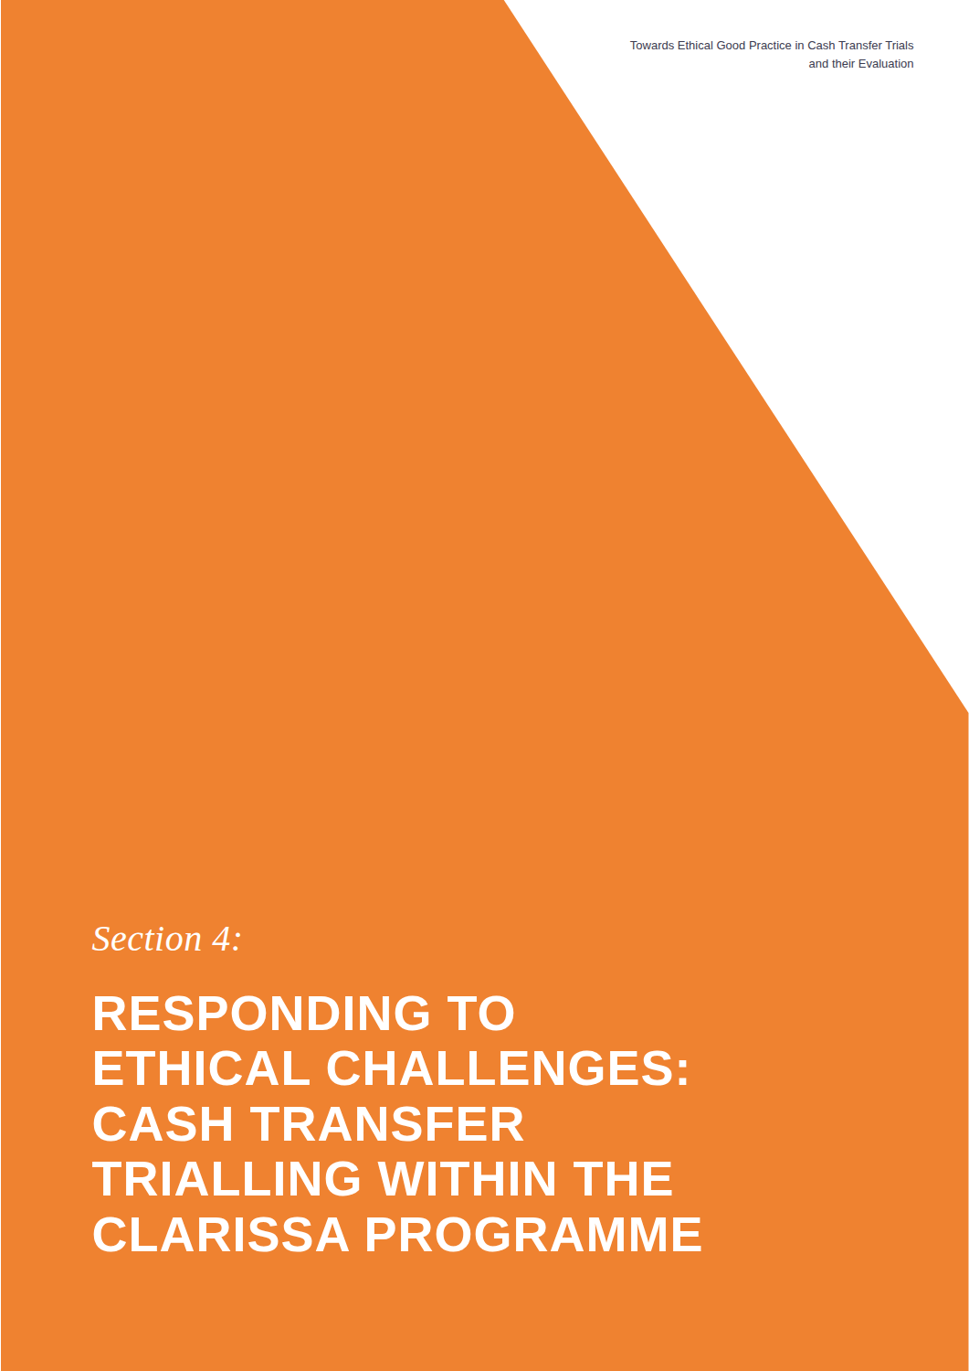Towards Ethical Good Practice in Cash Transfer Trials
and their Evaluation
Section 4:
Responding to
Ethical Challenges:
Cash Transfer
Trialling within the
CLARISSA Programme